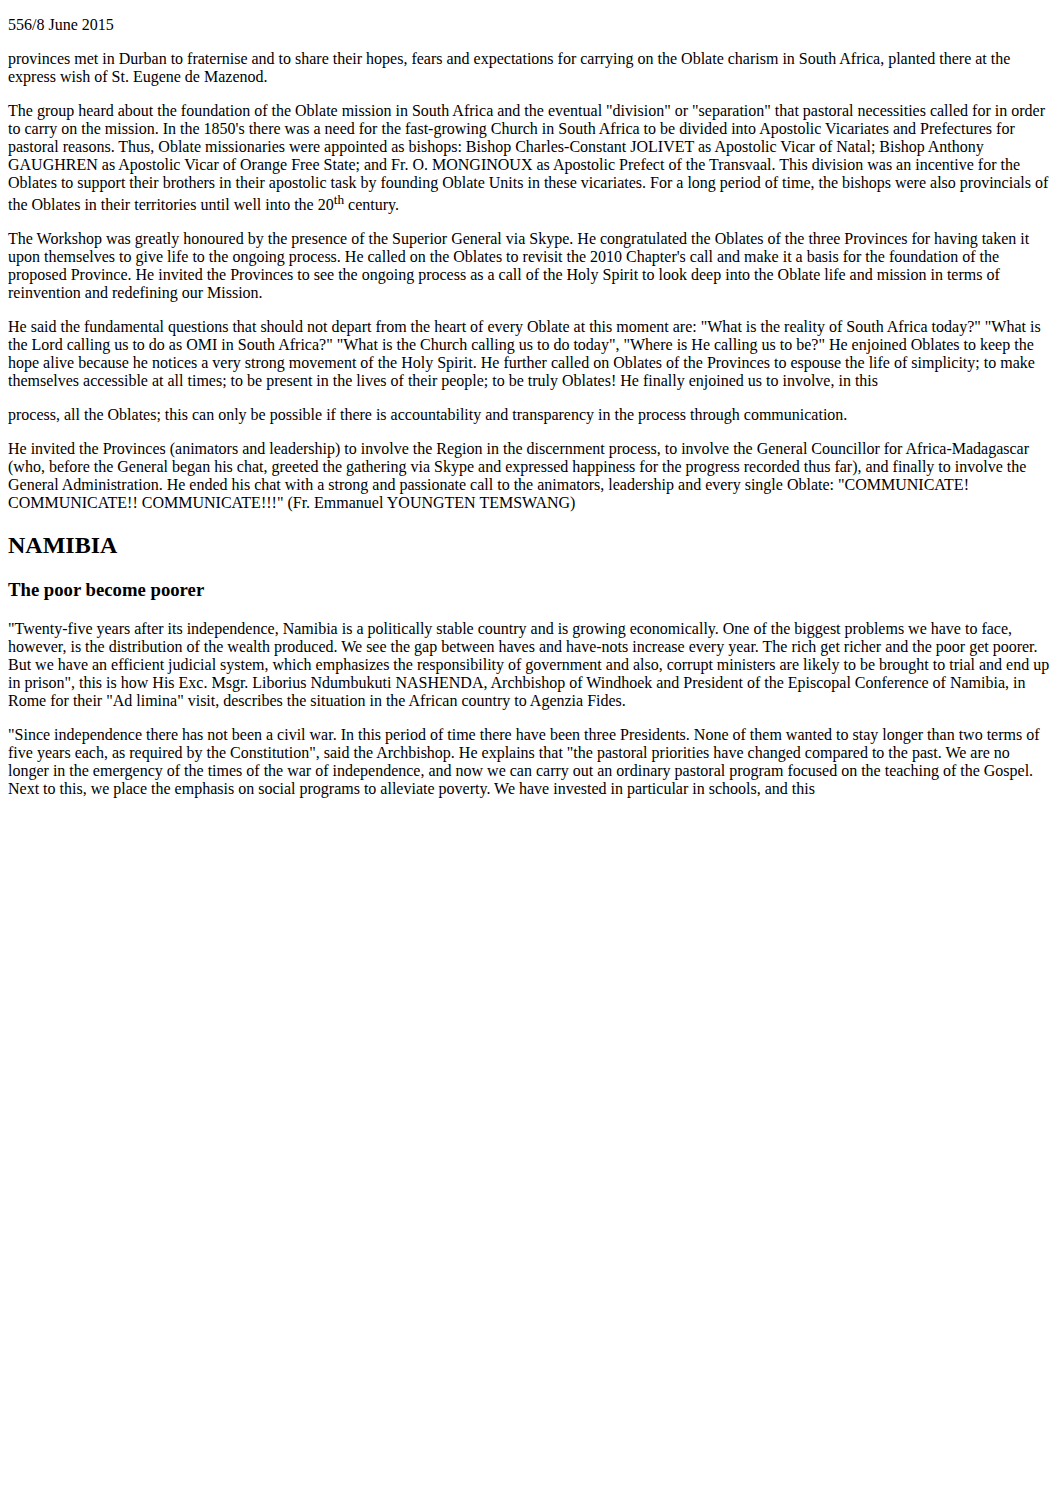556/8 June 2015
provinces met in Durban to fraternise and to share their hopes, fears and expectations for carrying on the Oblate charism in South Africa, planted there at the express wish of St. Eugene de Mazenod.
The group heard about the foundation of the Oblate mission in South Africa and the eventual "division" or "separation" that pastoral necessities called for in order to carry on the mission. In the 1850's there was a need for the fast-growing Church in South Africa to be divided into Apostolic Vicariates and Prefectures for pastoral reasons. Thus, Oblate missionaries were appointed as bishops: Bishop Charles-Constant JOLIVET as Apostolic Vicar of Natal; Bishop Anthony GAUGHREN as Apostolic Vicar of Orange Free State; and Fr. O. MONGINOUX as Apostolic Prefect of the Transvaal. This division was an incentive for the Oblates to support their brothers in their apostolic task by founding Oblate Units in these vicariates. For a long period of time, the bishops were also provincials of the Oblates in their territories until well into the 20th century.
The Workshop was greatly honoured by the presence of the Superior General via Skype. He congratulated the Oblates of the three Provinces for having taken it upon themselves to give life to the ongoing process. He called on the Oblates to revisit the 2010 Chapter's call and make it a basis for the foundation of the proposed Province. He invited the Provinces to see the ongoing process as a call of the Holy Spirit to look deep into the Oblate life and mission in terms of reinvention and redefining our Mission.
He said the fundamental questions that should not depart from the heart of every Oblate at this moment are: "What is the reality of South Africa today?" "What is the Lord calling us to do as OMI in South Africa?" "What is the Church calling us to do today", "Where is He calling us to be?" He enjoined Oblates to keep the hope alive because he notices a very strong movement of the Holy Spirit. He further called on Oblates of the Provinces to espouse the life of simplicity; to make themselves accessible at all times; to be present in the lives of their people; to be truly Oblates! He finally enjoined us to involve, in this
process, all the Oblates; this can only be possible if there is accountability and transparency in the process through communication.
He invited the Provinces (animators and leadership) to involve the Region in the discernment process, to involve the General Councillor for Africa-Madagascar (who, before the General began his chat, greeted the gathering via Skype and expressed happiness for the progress recorded thus far), and finally to involve the General Administration. He ended his chat with a strong and passionate call to the animators, leadership and every single Oblate: "COMMUNICATE! COMMUNICATE!! COMMUNICATE!!!" (Fr. Emmanuel YOUNGTEN TEMSWANG)
NAMIBIA
The poor become poorer
"Twenty-five years after its independence, Namibia is a politically stable country and is growing economically. One of the biggest problems we have to face, however, is the distribution of the wealth produced. We see the gap between haves and have-nots increase every year. The rich get richer and the poor get poorer. But we have an efficient judicial system, which emphasizes the responsibility of government and also, corrupt ministers are likely to be brought to trial and end up in prison", this is how His Exc. Msgr. Liborius Ndumbukuti NASHENDA, Archbishop of Windhoek and President of the Episcopal Conference of Namibia, in Rome for their "Ad limina" visit, describes the situation in the African country to Agenzia Fides.
"Since independence there has not been a civil war. In this period of time there have been three Presidents. None of them wanted to stay longer than two terms of five years each, as required by the Constitution", said the Archbishop. He explains that "the pastoral priorities have changed compared to the past. We are no longer in the emergency of the times of the war of independence, and now we can carry out an ordinary pastoral program focused on the teaching of the Gospel. Next to this, we place the emphasis on social programs to alleviate poverty. We have invested in particular in schools, and this